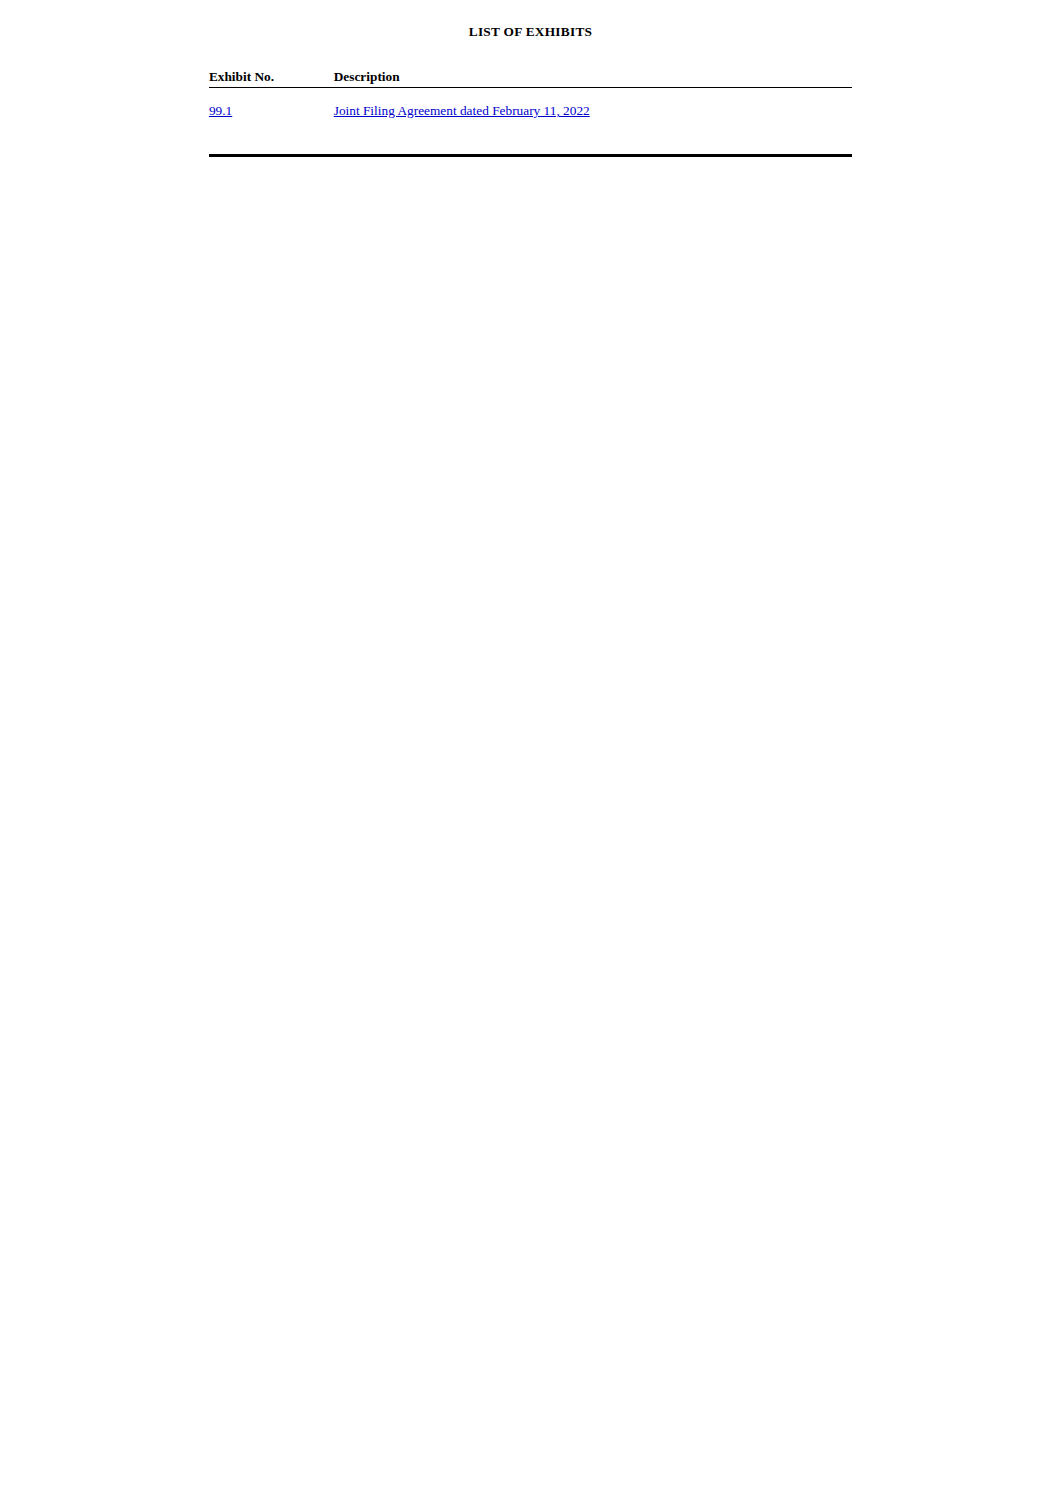LIST OF EXHIBITS
| Exhibit No. | Description |
| --- | --- |
| 99.1 | Joint Filing Agreement dated February 11, 2022 |